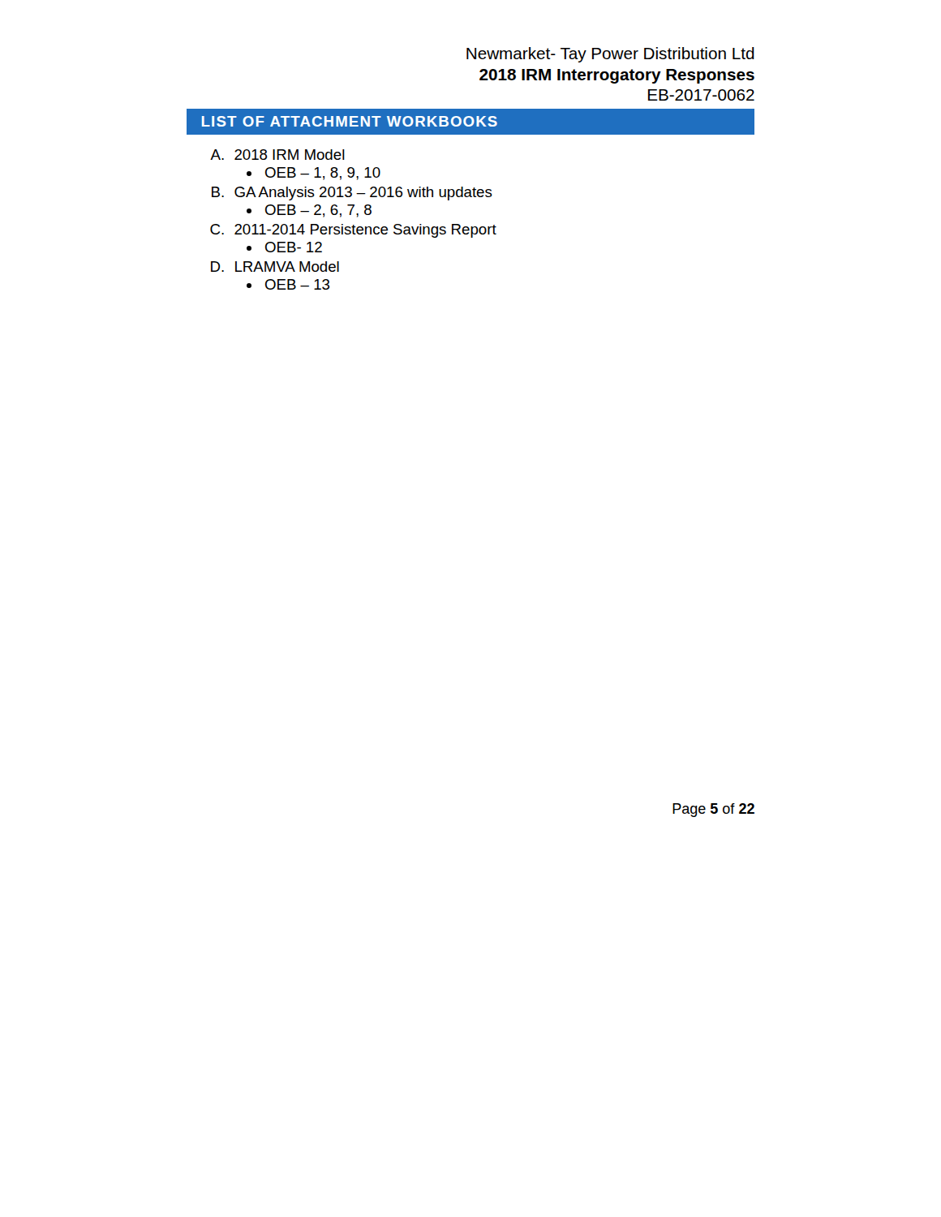Newmarket- Tay Power Distribution Ltd
2018 IRM Interrogatory Responses
EB-2017-0062
LIST OF ATTACHMENT WORKBOOKS
2018 IRM Model
OEB – 1, 8, 9, 10
GA Analysis 2013 – 2016 with updates
OEB – 2, 6, 7, 8
2011-2014 Persistence Savings Report
OEB- 12
LRAMVA Model
OEB – 13
Page 5 of 22